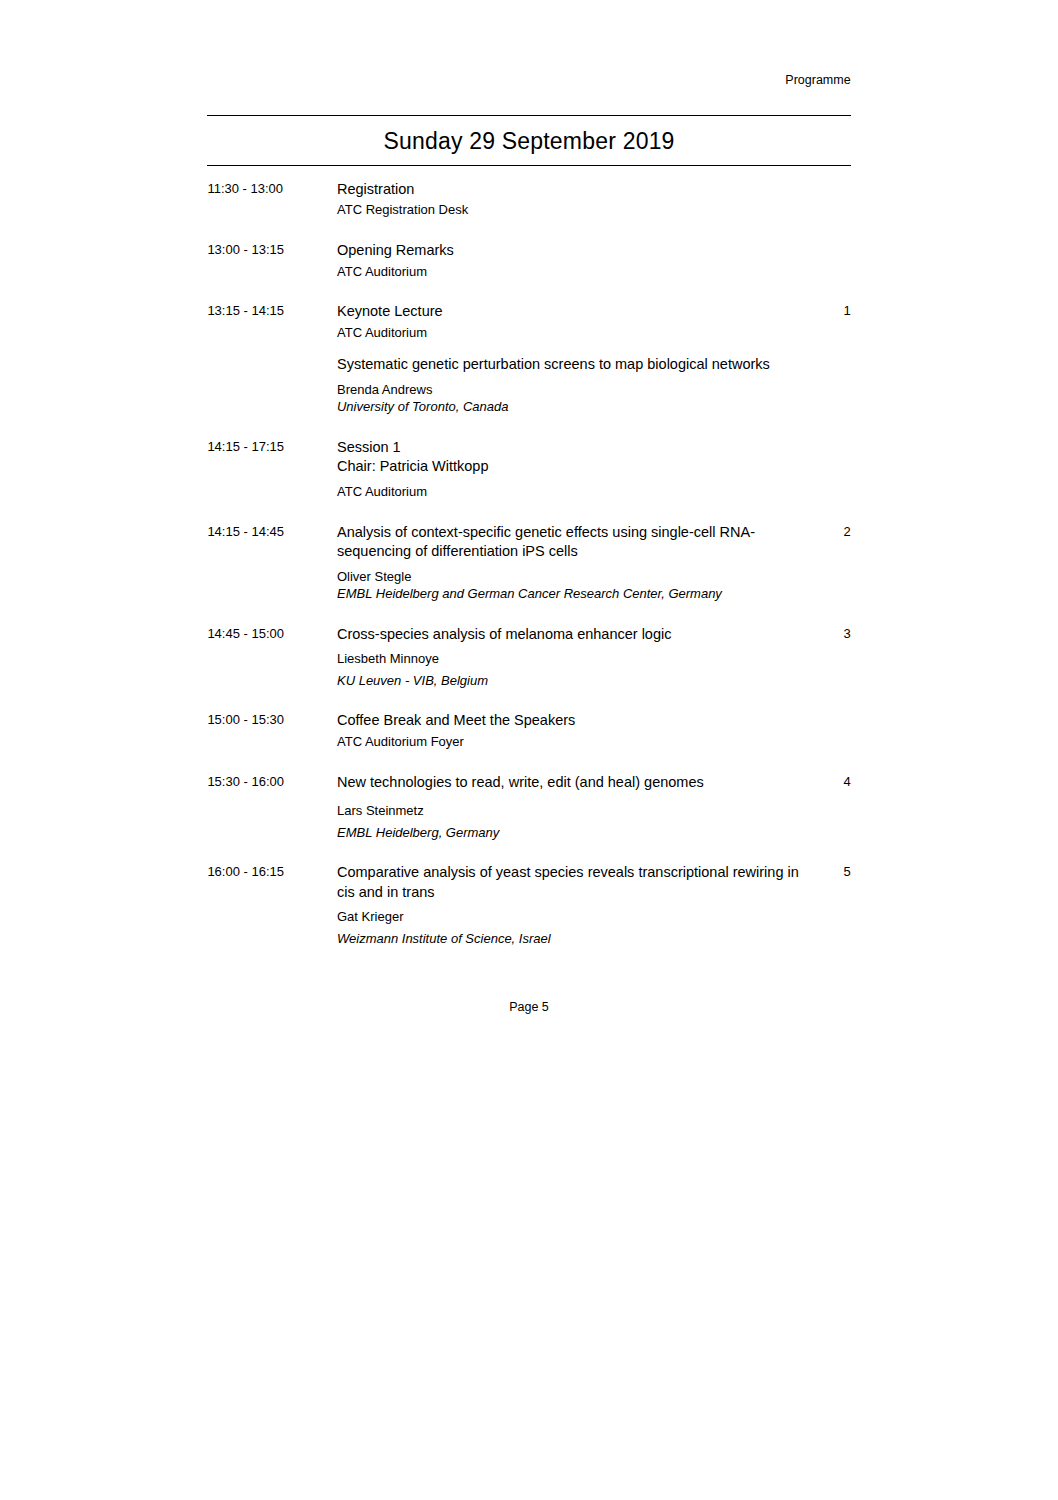Programme
Sunday 29 September 2019
| 11:30 - 13:00 | Registration ATC Registration Desk | |
| 13:00 - 13:15 | Opening Remarks ATC Auditorium | |
| 13:15 - 14:15 | Keynote Lecture ATC Auditorium Systematic genetic perturbation screens to map biological networks Brenda Andrews University of Toronto, Canada | 1 |
| 14:15 - 17:15 | Session 1 Chair: Patricia Wittkopp ATC Auditorium | |
| 14:15 - 14:45 | Analysis of context-specific genetic effects using single-cell RNA-sequencing of differentiation iPS cells Oliver Stegle EMBL Heidelberg and German Cancer Research Center, Germany | 2 |
| 14:45 - 15:00 | Cross-species analysis of melanoma enhancer logic Liesbeth Minnoye KU Leuven - VIB, Belgium | 3 |
| 15:00 - 15:30 | Coffee Break and Meet the Speakers ATC Auditorium Foyer | |
| 15:30 - 16:00 | New technologies to read, write, edit (and heal) genomes Lars Steinmetz EMBL Heidelberg, Germany | 4 |
| 16:00 - 16:15 | Comparative analysis of yeast species reveals transcriptional rewiring in cis and in trans Gat Krieger Weizmann Institute of Science, Israel | 5 |
Page 5